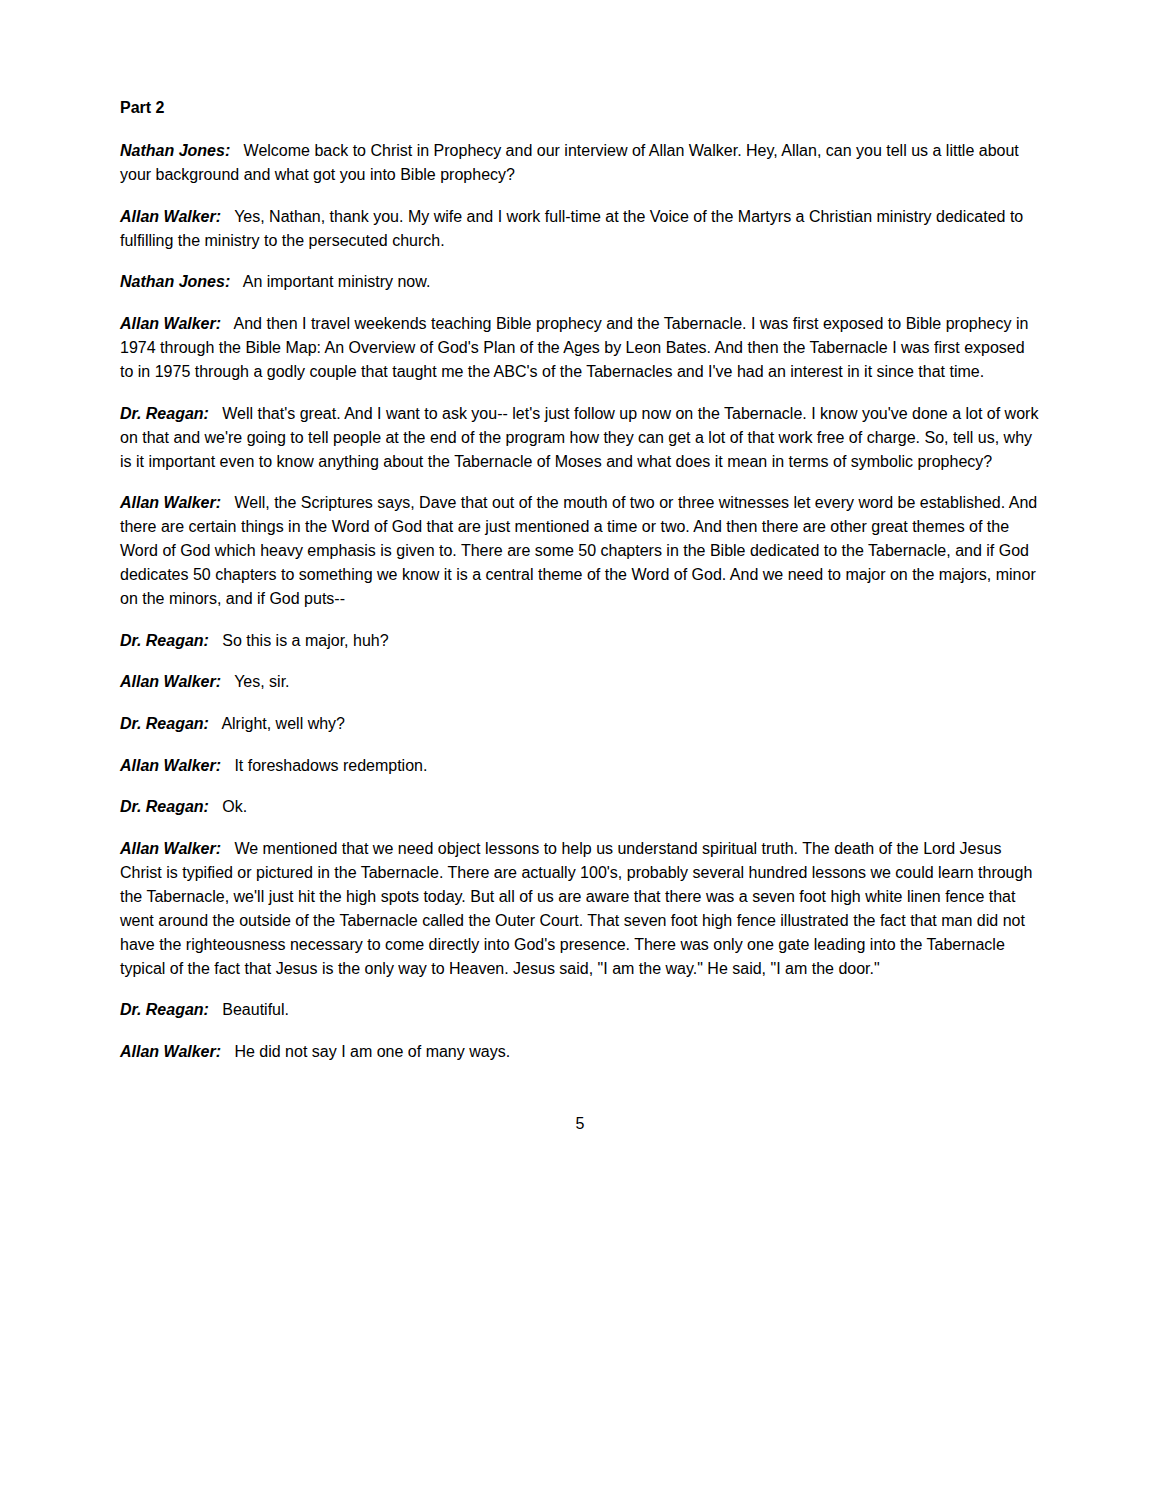Part 2
Nathan Jones: Welcome back to Christ in Prophecy and our interview of Allan Walker. Hey, Allan, can you tell us a little about your background and what got you into Bible prophecy?
Allan Walker: Yes, Nathan, thank you. My wife and I work full-time at the Voice of the Martyrs a Christian ministry dedicated to fulfilling the ministry to the persecuted church.
Nathan Jones: An important ministry now.
Allan Walker: And then I travel weekends teaching Bible prophecy and the Tabernacle. I was first exposed to Bible prophecy in 1974 through the Bible Map: An Overview of God's Plan of the Ages by Leon Bates. And then the Tabernacle I was first exposed to in 1975 through a godly couple that taught me the ABC's of the Tabernacles and I've had an interest in it since that time.
Dr. Reagan: Well that's great. And I want to ask you-- let's just follow up now on the Tabernacle. I know you've done a lot of work on that and we're going to tell people at the end of the program how they can get a lot of that work free of charge. So, tell us, why is it important even to know anything about the Tabernacle of Moses and what does it mean in terms of symbolic prophecy?
Allan Walker: Well, the Scriptures says, Dave that out of the mouth of two or three witnesses let every word be established. And there are certain things in the Word of God that are just mentioned a time or two. And then there are other great themes of the Word of God which heavy emphasis is given to. There are some 50 chapters in the Bible dedicated to the Tabernacle, and if God dedicates 50 chapters to something we know it is a central theme of the Word of God. And we need to major on the majors, minor on the minors, and if God puts--
Dr. Reagan: So this is a major, huh?
Allan Walker: Yes, sir.
Dr. Reagan: Alright, well why?
Allan Walker: It foreshadows redemption.
Dr. Reagan: Ok.
Allan Walker: We mentioned that we need object lessons to help us understand spiritual truth. The death of the Lord Jesus Christ is typified or pictured in the Tabernacle. There are actually 100's, probably several hundred lessons we could learn through the Tabernacle, we'll just hit the high spots today. But all of us are aware that there was a seven foot high white linen fence that went around the outside of the Tabernacle called the Outer Court. That seven foot high fence illustrated the fact that man did not have the righteousness necessary to come directly into God's presence. There was only one gate leading into the Tabernacle typical of the fact that Jesus is the only way to Heaven. Jesus said, "I am the way." He said, "I am the door."
Dr. Reagan: Beautiful.
Allan Walker: He did not say I am one of many ways.
5